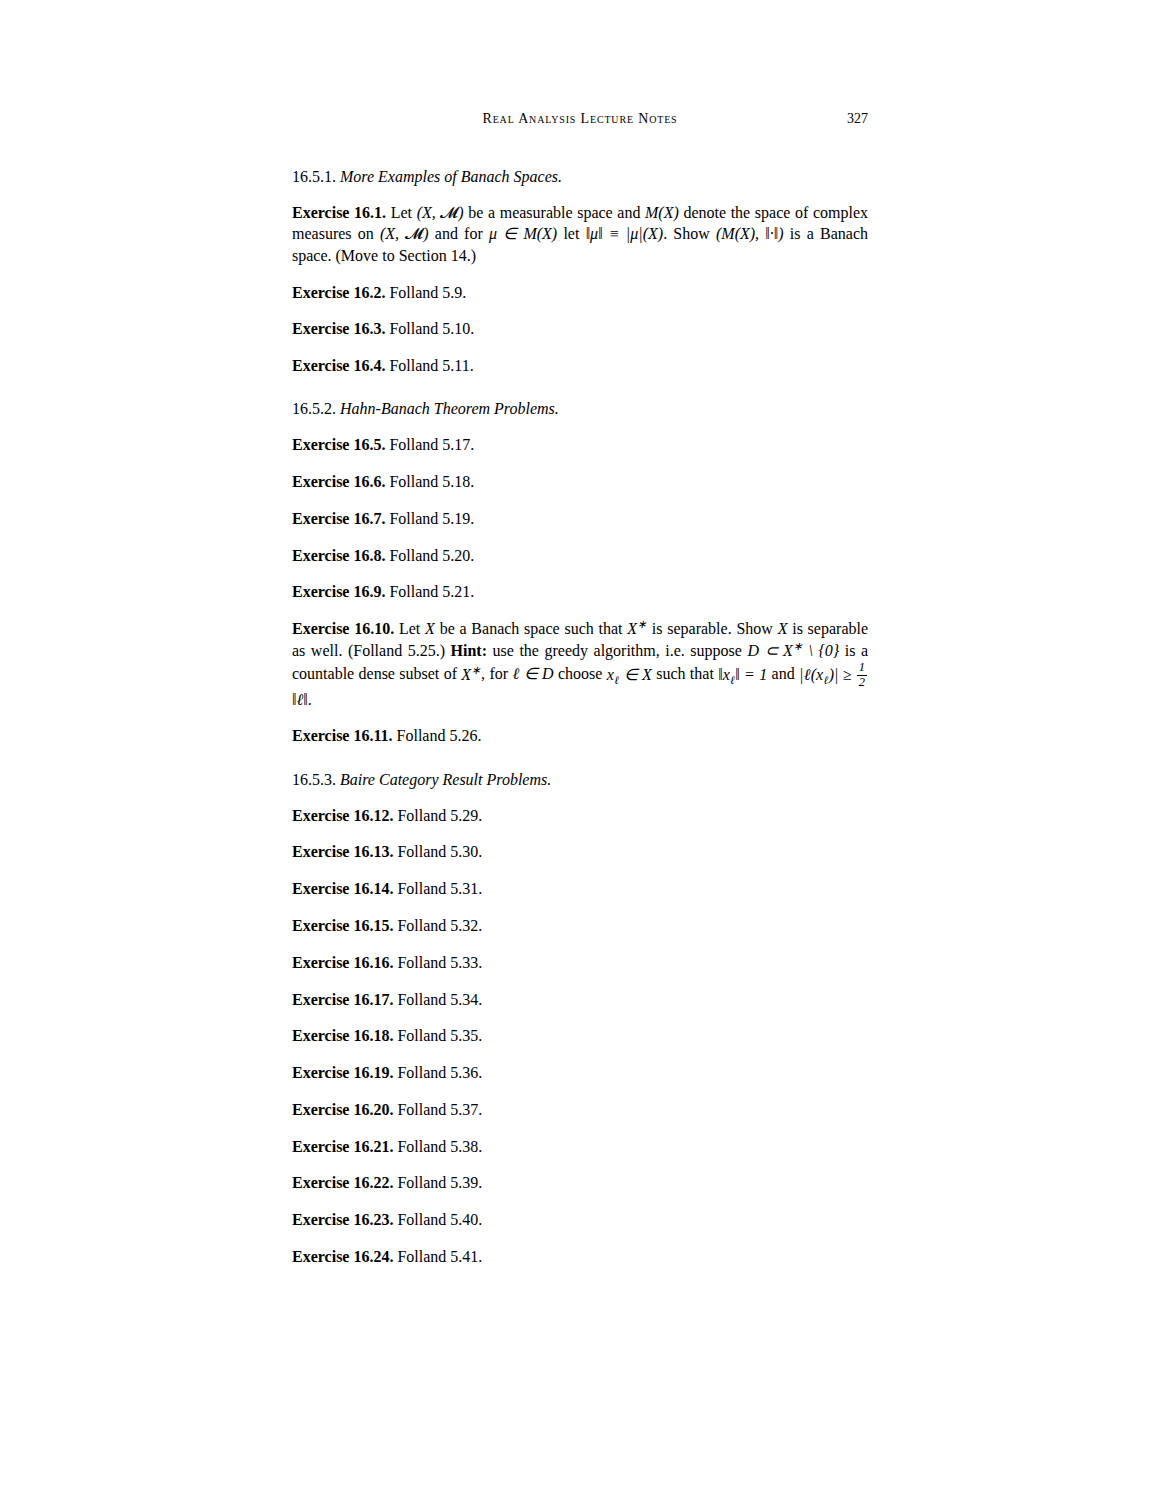Real Analysis Lecture Notes 327
16.5.1. More Examples of Banach Spaces.
Exercise 16.1. Let (X, 𝓜) be a measurable space and M(X) denote the space of complex measures on (X, 𝓜) and for μ ∈ M(X) let ‖μ‖ ≡ |μ|(X). Show (M(X), ‖·‖) is a Banach space. (Move to Section 14.)
Exercise 16.2. Folland 5.9.
Exercise 16.3. Folland 5.10.
Exercise 16.4. Folland 5.11.
16.5.2. Hahn-Banach Theorem Problems.
Exercise 16.5. Folland 5.17.
Exercise 16.6. Folland 5.18.
Exercise 16.7. Folland 5.19.
Exercise 16.8. Folland 5.20.
Exercise 16.9. Folland 5.21.
Exercise 16.10. Let X be a Banach space such that X∗ is separable. Show X is separable as well. (Folland 5.25.) Hint: use the greedy algorithm, i.e. suppose D ⊂ X∗ \ {0} is a countable dense subset of X∗, for ℓ ∈ D choose xℓ ∈ X such that ‖xℓ‖ = 1 and |ℓ(xℓ)| ≥ 12‖ℓ‖.
Exercise 16.11. Folland 5.26.
16.5.3. Baire Category Result Problems.
Exercise 16.12. Folland 5.29.
Exercise 16.13. Folland 5.30.
Exercise 16.14. Folland 5.31.
Exercise 16.15. Folland 5.32.
Exercise 16.16. Folland 5.33.
Exercise 16.17. Folland 5.34.
Exercise 16.18. Folland 5.35.
Exercise 16.19. Folland 5.36.
Exercise 16.20. Folland 5.37.
Exercise 16.21. Folland 5.38.
Exercise 16.22. Folland 5.39.
Exercise 16.23. Folland 5.40.
Exercise 16.24. Folland 5.41.